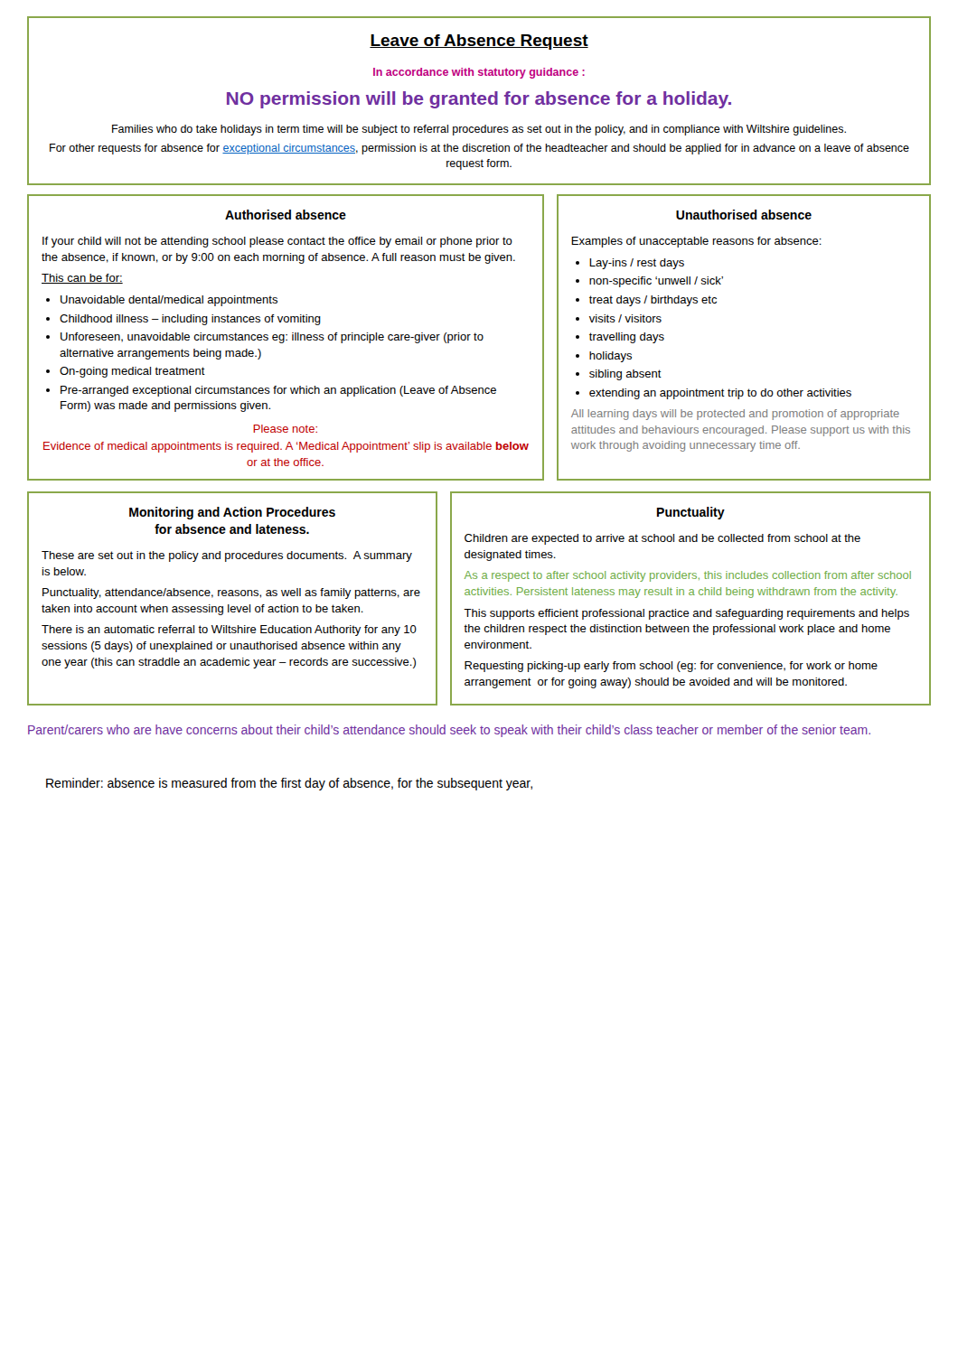Leave of Absence Request
In accordance with statutory guidance :
NO permission will be granted for absence for a holiday.
Families who do take holidays in term time will be subject to referral procedures as set out in the policy, and in compliance with Wiltshire guidelines.
For other requests for absence for exceptional circumstances, permission is at the discretion of the headteacher and should be applied for in advance on a leave of absence request form.
Authorised absence
If your child will not be attending school please contact the office by email or phone prior to the absence, if known, or by 9:00 on each morning of absence. A full reason must be given.
This can be for:
Unavoidable dental/medical appointments
Childhood illness – including instances of vomiting
Unforeseen, unavoidable circumstances eg: illness of principle care-giver (prior to alternative arrangements being made.)
On-going medical treatment
Pre-arranged exceptional circumstances for which an application (Leave of Absence Form) was made and permissions given.
Please note:
Evidence of medical appointments is required. A ‘Medical Appointment’ slip is available below or at the office.
Unauthorised absence
Examples of unacceptable reasons for absence:
Lay-ins / rest days
non-specific ‘unwell / sick’
treat days / birthdays etc
visits / visitors
travelling days
holidays
sibling absent
extending an appointment trip to do other activities
All learning days will be protected and promotion of appropriate attitudes and behaviours encouraged. Please support us with this work through avoiding unnecessary time off.
Monitoring and Action Procedures
for absence and lateness.
These are set out in the policy and procedures documents. A summary is below.
Punctuality, attendance/absence, reasons, as well as family patterns, are taken into account when assessing level of action to be taken.
There is an automatic referral to Wiltshire Education Authority for any 10 sessions (5 days) of unexplained or unauthorised absence within any one year (this can straddle an academic year – records are successive.)
Punctuality
Children are expected to arrive at school and be collected from school at the designated times.
As a respect to after school activity providers, this includes collection from after school activities. Persistent lateness may result in a child being withdrawn from the activity.
This supports efficient professional practice and safeguarding requirements and helps the children respect the distinction between the professional work place and home environment.
Requesting picking-up early from school (eg: for convenience, for work or home arrangement or for going away) should be avoided and will be monitored.
Parent/carers who are have concerns about their child’s attendance should seek to speak with their child’s class teacher or member of the senior team.
Reminder: absence is measured from the first day of absence, for the subsequent year,